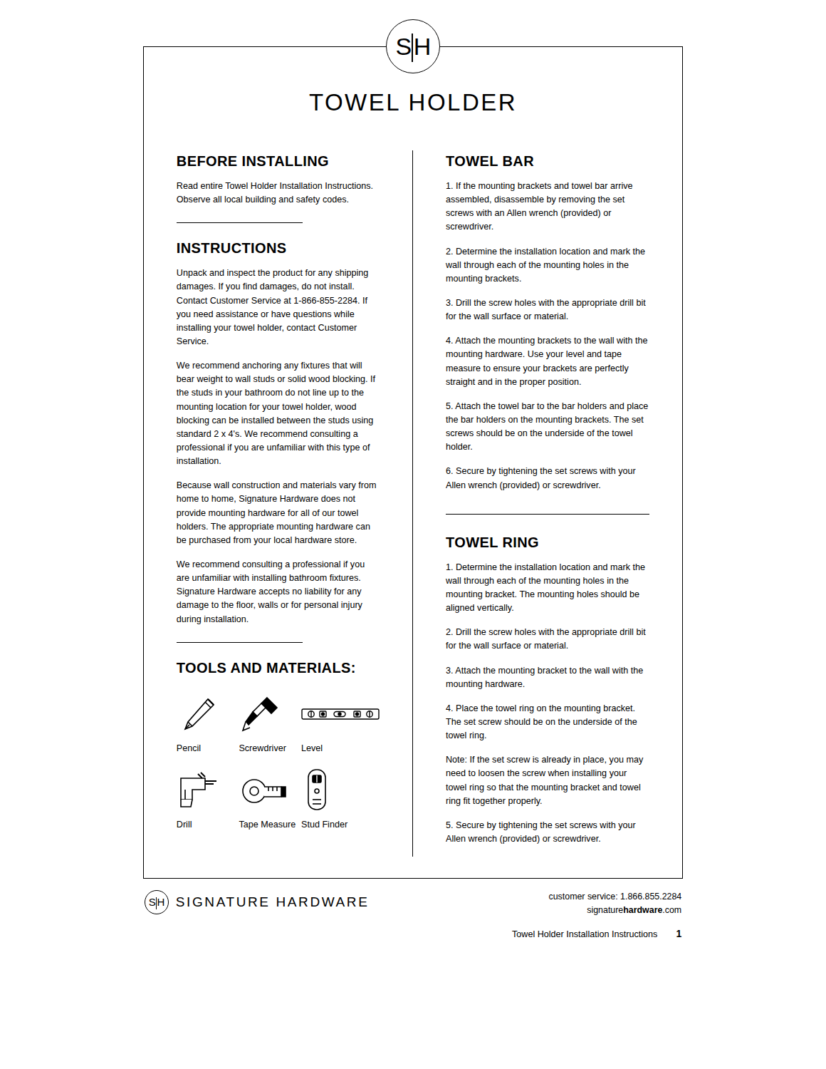S H
TOWEL HOLDER
BEFORE INSTALLING
Read entire Towel Holder Installation Instructions. Observe all local building and safety codes.
INSTRUCTIONS
Unpack and inspect the product for any shipping damages. If you find damages, do not install. Contact Customer Service at 1-866-855-2284. If you need assistance or have questions while installing your towel holder, contact Customer Service.
We recommend anchoring any fixtures that will bear weight to wall studs or solid wood blocking. If the studs in your bathroom do not line up to the mounting location for your towel holder, wood blocking can be installed between the studs using standard 2 x 4's. We recommend consulting a professional if you are unfamiliar with this type of installation.
Because wall construction and materials vary from home to home, Signature Hardware does not provide mounting hardware for all of our towel holders. The appropriate mounting hardware can be purchased from your local hardware store.
We recommend consulting a professional if you are unfamiliar with installing bathroom fixtures. Signature Hardware accepts no liability for any damage to the floor, walls or for personal injury during installation.
TOOLS AND MATERIALS:
Pencil
Screwdriver
Level
Drill
Tape Measure
Stud Finder
TOWEL BAR
1. If the mounting brackets and towel bar arrive assembled, disassemble by removing the set screws with an Allen wrench (provided) or screwdriver.
2. Determine the installation location and mark the wall through each of the mounting holes in the mounting brackets.
3. Drill the screw holes with the appropriate drill bit for the wall surface or material.
4. Attach the mounting brackets to the wall with the mounting hardware. Use your level and tape measure to ensure your brackets are perfectly straight and in the proper position.
5. Attach the towel bar to the bar holders and place the bar holders on the mounting brackets. The set screws should be on the underside of the towel holder.
6. Secure by tightening the set screws with your Allen wrench (provided) or screwdriver.
TOWEL RING
1. Determine the installation location and mark the wall through each of the mounting holes in the mounting bracket. The mounting holes should be aligned vertically.
2. Drill the screw holes with the appropriate drill bit for the wall surface or material.
3. Attach the mounting bracket to the wall with the mounting hardware.
4. Place the towel ring on the mounting bracket. The set screw should be on the underside of the towel ring.
Note: If the set screw is already in place, you may need to loosen the screw when installing your towel ring so that the mounting bracket and towel ring fit together properly.
5. Secure by tightening the set screws with your Allen wrench (provided) or screwdriver.
S H
SIGNATURE HARDWARE
customer service: 1.866.855.2284
signaturehardware.com
Towel Holder Installation Instructions 1